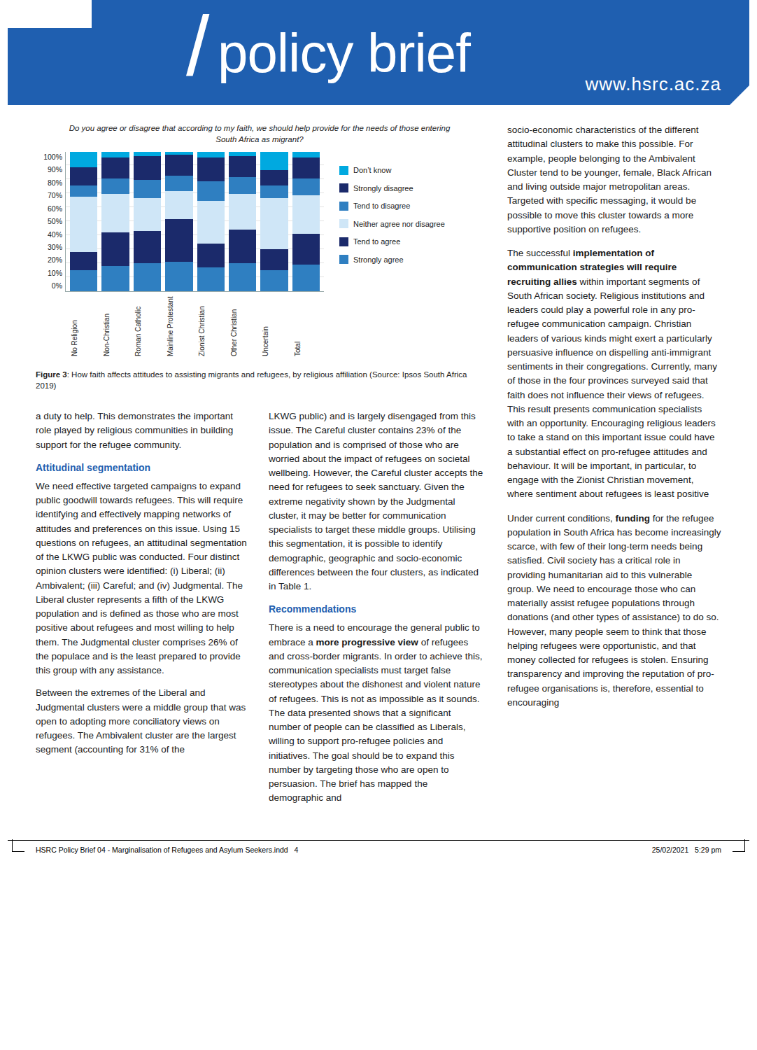/ policy brief www.hsrc.ac.za
Do you agree or disagree that according to my faith, we should help provide for the needs of those entering South Africa as migrant?
100% 90% 80% 70% 60% 50% 40% 30% 20% 10% 0%
No Religion Non-Christian Roman Catholic Mainline Protestant Zionist Christian Other Christian Uncertain Total
Don’t know
Strongly disagree
Tend to disagree
Neither agree nor disagree
Tend to agree
Strongly agree
Figure 3: How faith affects attitudes to assisting migrants and refugees, by religious affiliation (Source: Ipsos South Africa 2019)
a duty to help. This demonstrates the important role played by religious communities in building support for the refugee community.
Attitudinal segmentation
We need effective targeted campaigns to expand public goodwill towards refugees. This will require identifying and effectively mapping networks of attitudes and preferences on this issue. Using 15 questions on refugees, an attitudinal segmentation of the LKWG public was conducted. Four distinct opinion clusters were identified: (i) Liberal; (ii) Ambivalent; (iii) Careful; and (iv) Judgmental. The Liberal cluster represents a fifth of the LKWG population and is defined as those who are most positive about refugees and most willing to help them. The Judgmental cluster comprises 26% of the populace and is the least prepared to provide this group with any assistance.
Between the extremes of the Liberal and Judgmental clusters were a middle group that was open to adopting more conciliatory views on refugees. The Ambivalent cluster are the largest segment (accounting for 31% of the
LKWG public) and is largely disengaged from this issue. The Careful cluster contains 23% of the population and is comprised of those who are worried about the impact of refugees on societal wellbeing. However, the Careful cluster accepts the need for refugees to seek sanctuary. Given the extreme negativity shown by the Judgmental cluster, it may be better for communication specialists to target these middle groups. Utilising this segmentation, it is possible to identify demographic, geographic and socio-economic differences between the four clusters, as indicated in Table 1.
Recommendations
There is a need to encourage the general public to embrace a more progressive view of refugees and cross-border migrants. In order to achieve this, communication specialists must target false stereotypes about the dishonest and violent nature of refugees. This is not as impossible as it sounds. The data presented shows that a significant number of people can be classified as Liberals, willing to support pro-refugee policies and initiatives. The goal should be to expand this number by targeting those who are open to persuasion. The brief has mapped the demographic and
socio-economic characteristics of the different attitudinal clusters to make this possible. For example, people belonging to the Ambivalent Cluster tend to be younger, female, Black African and living outside major metropolitan areas. Targeted with specific messaging, it would be possible to move this cluster towards a more supportive position on refugees.
The successful implementation of communication strategies will require recruiting allies within important segments of South African society. Religious institutions and leaders could play a powerful role in any pro-refugee communication campaign. Christian leaders of various kinds might exert a particularly persuasive influence on dispelling anti-immigrant sentiments in their congregations. Currently, many of those in the four provinces surveyed said that faith does not influence their views of refugees. This result presents communication specialists with an opportunity. Encouraging religious leaders to take a stand on this important issue could have a substantial effect on pro-refugee attitudes and behaviour. It will be important, in particular, to engage with the Zionist Christian movement, where sentiment about refugees is least positive
Under current conditions, funding for the refugee population in South Africa has become increasingly scarce, with few of their long-term needs being satisfied. Civil society has a critical role in providing humanitarian aid to this vulnerable group. We need to encourage those who can materially assist refugee populations through donations (and other types of assistance) to do so. However, many people seem to think that those helping refugees were opportunistic, and that money collected for refugees is stolen. Ensuring transparency and improving the reputation of pro-refugee organisations is, therefore, essential to encouraging
HSRC Policy Brief 04 - Marginalisation of Refugees and Asylum Seekers.indd 4 25/02/2021 5:29 pm